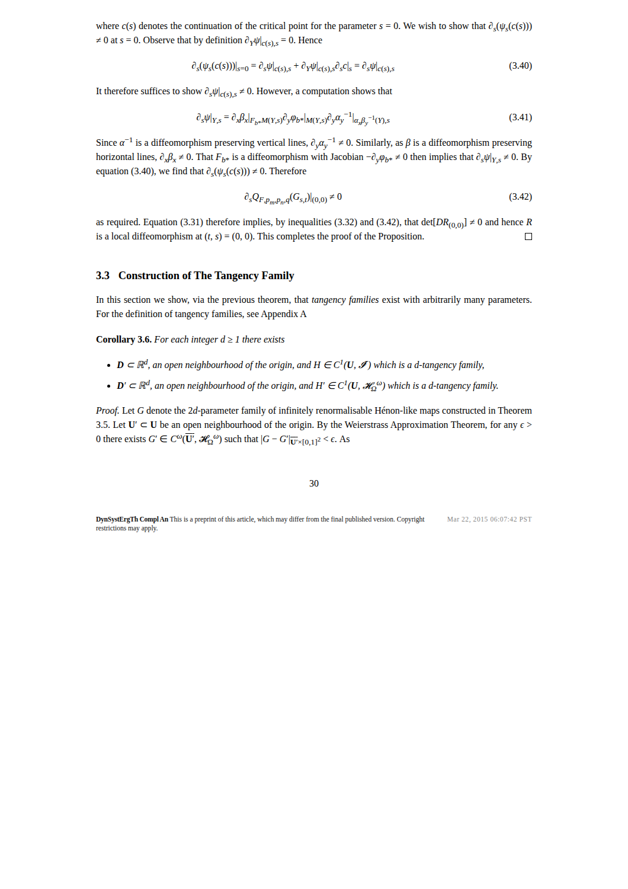where c(s) denotes the continuation of the critical point for the parameter s = 0. We wish to show that ∂s(ψs(c(s))) ≠ 0 at s = 0. Observe that by definition ∂Yψ|c(s),s = 0. Hence
∂s(ψs(c(s)))|s=0 = ∂sψ|c(s),s + ∂Yψ|c(s),s∂sc|s = ∂sψ|c(s),s
(3.40)
It therefore suffices to show ∂sψ|c(s),s ≠ 0. However, a computation shows that
∂sψ|Y,s = ∂xβx|Fb*M(Y,s)∂yφb*|M(Y,s)∂yαy−1|αx βy−1(Y),s
(3.41)
Since α−1 is a diffeomorphism preserving vertical lines, ∂yαy−1 ≠ 0. Similarly, as β is a diffeomorphism preserving horizontal lines, ∂xβx ≠ 0. That Fb* is a diffeomorphism with Jacobian −∂yφb* ≠ 0 then implies that ∂sψ|Y,s ≠ 0. By equation (3.40), we find that ∂s(ψs(c(s))) ≠ 0. Therefore
∂sQF,pm,pn,q(Gs,t)|(0,0) ≠ 0
(3.42)
as required. Equation (3.31) therefore implies, by inequalities (3.32) and (3.42), that det[DR(0,0)] ≠ 0 and hence R is a local diffeomorphism at (t, s) = (0, 0). This completes the proof of the Proposition.
3.3 Construction of The Tangency Family
In this section we show, via the previous theorem, that tangency families exist with arbitrarily many parameters. For the definition of tangency families, see Appendix A
Corollary 3.6. For each integer d ≥ 1 there exists
D ⊂ ℝd, an open neighbourhood of the origin, and H ∈ C1(U, 𝓘r) which is a d-tangency family,
D′ ⊂ ℝd, an open neighbourhood of the origin, and H′ ∈ C1(U, 𝓗Ωω) which is a d-tangency family.
Proof. Let G denote the 2d-parameter family of infinitely renormalisable Hénon-like maps constructed in Theorem 3.5. Let U′ ⊂ U be an open neighbourhood of the origin. By the Weierstrass Approximation Theorem, for any ϵ > 0 there exists G′ ∈ Cω(U′, 𝓗Ωω) such that |G − G′|U′×[0,1]2 < ϵ. As
30
Mar 22, 2015 06:07:42 PST DynSystErgTh Compl An This is a preprint of this article, which may differ from the final published version. Copyright restrictions may apply.